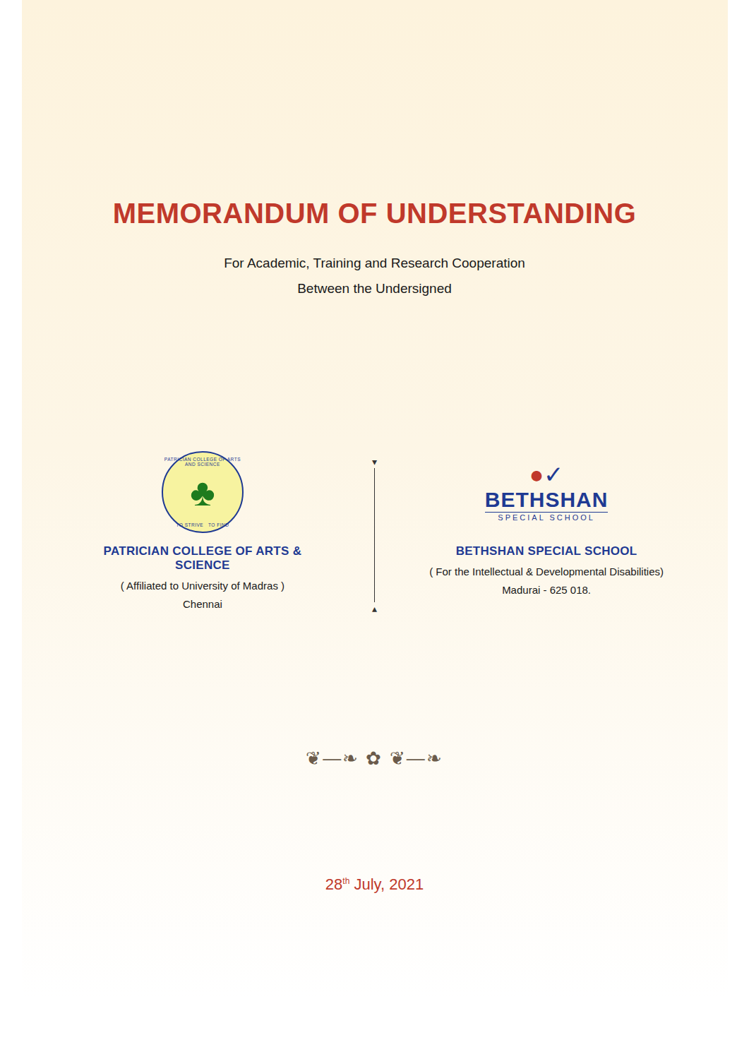MEMORANDUM OF UNDERSTANDING
For Academic, Training and Research Cooperation
Between the Undersigned
PATRICIAN COLLEGE OF ARTS AND SCIENCE
♣
TO STRIVE TO FIND
PATRICIAN COLLEGE OF ARTS & SCIENCE
( Affiliated to University of Madras )
Chennai
▾
▴
●✓
BETHSHAN
SPECIAL SCHOOL
BETHSHAN SPECIAL SCHOOL
( For the Intellectual & Developmental Disabilities)
Madurai - 625 018.
❦—❧ ✿ ❦—❧
28th July, 2021